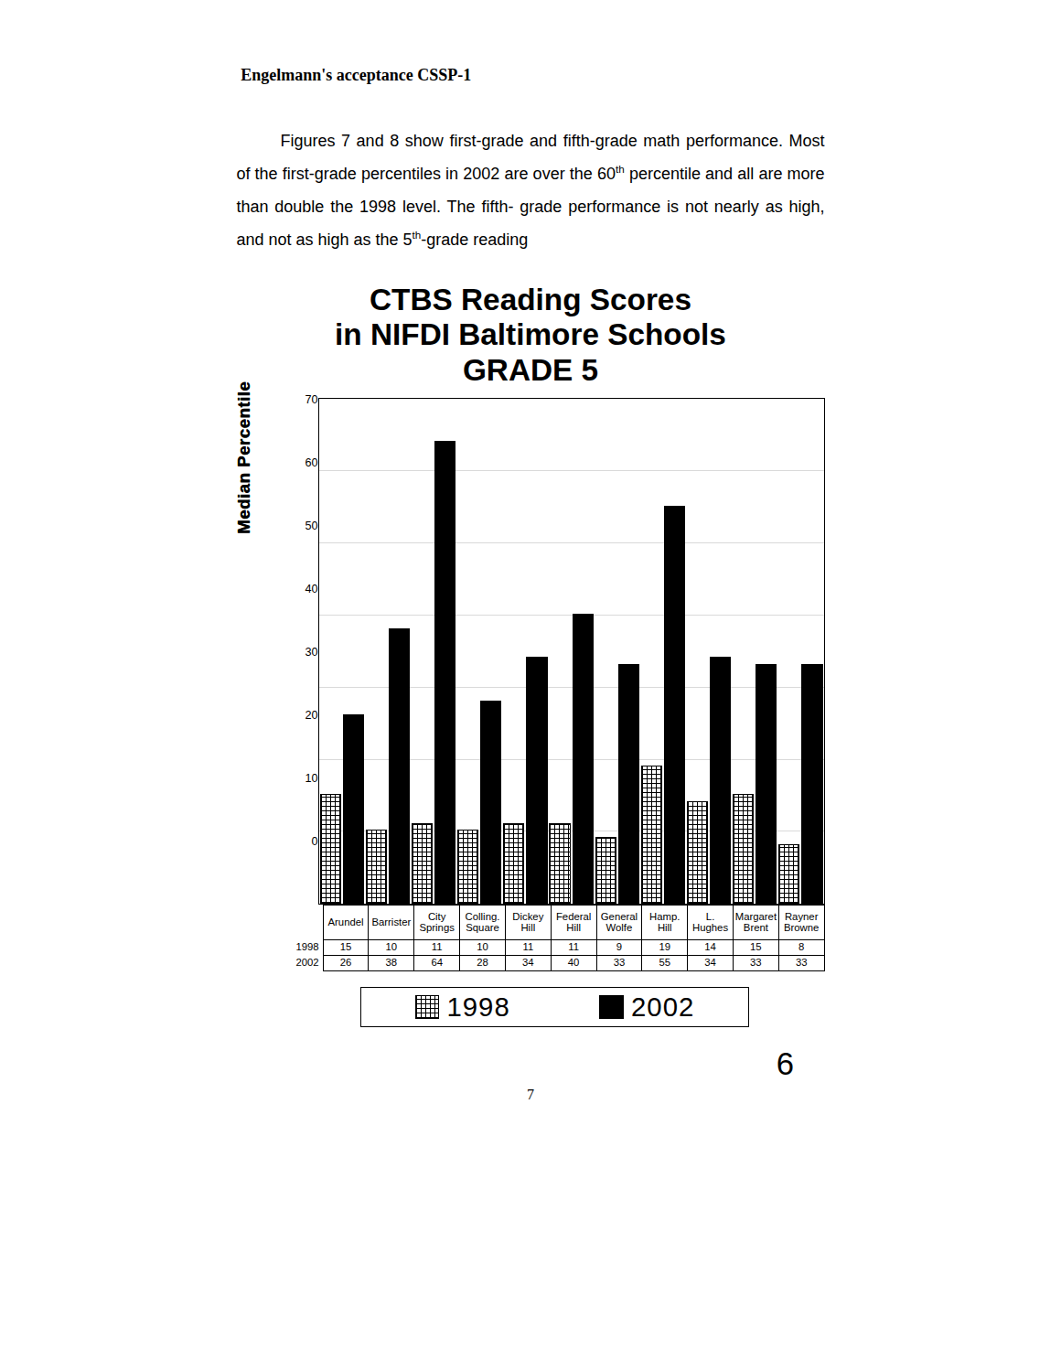Engelmann's acceptance CSSP-1
Figures 7 and 8 show first-grade and fifth-grade math performance. Most of the first-grade percentiles in 2002 are over the 60th percentile and all are more than double the 1998 level. The fifth- grade performance is not nearly as high, and not as high as the 5th-grade reading
CTBS Reading Scores
in NIFDI Baltimore Schools
GRADE 5
Median Percentile
| 70 | |
| 60 |
| 50 |
| 40 |
| 30 |
| 20 |
| 10 |
| 0 |
| | Arundel | Barrister | City Springs | Colling. Square | Dickey Hill | Federal Hill | General Wolfe | Hamp. Hill | L. Hughes | Margaret Brent | Rayner Browne |
| 1998 | 15 | 10 | 11 | 10 | 11 | 11 | 9 | 19 | 14 | 15 | 8 |
| 2002 | 26 | 38 | 64 | 28 | 34 | 40 | 33 | 55 | 34 | 33 | 33 |
1998
2002
6
7